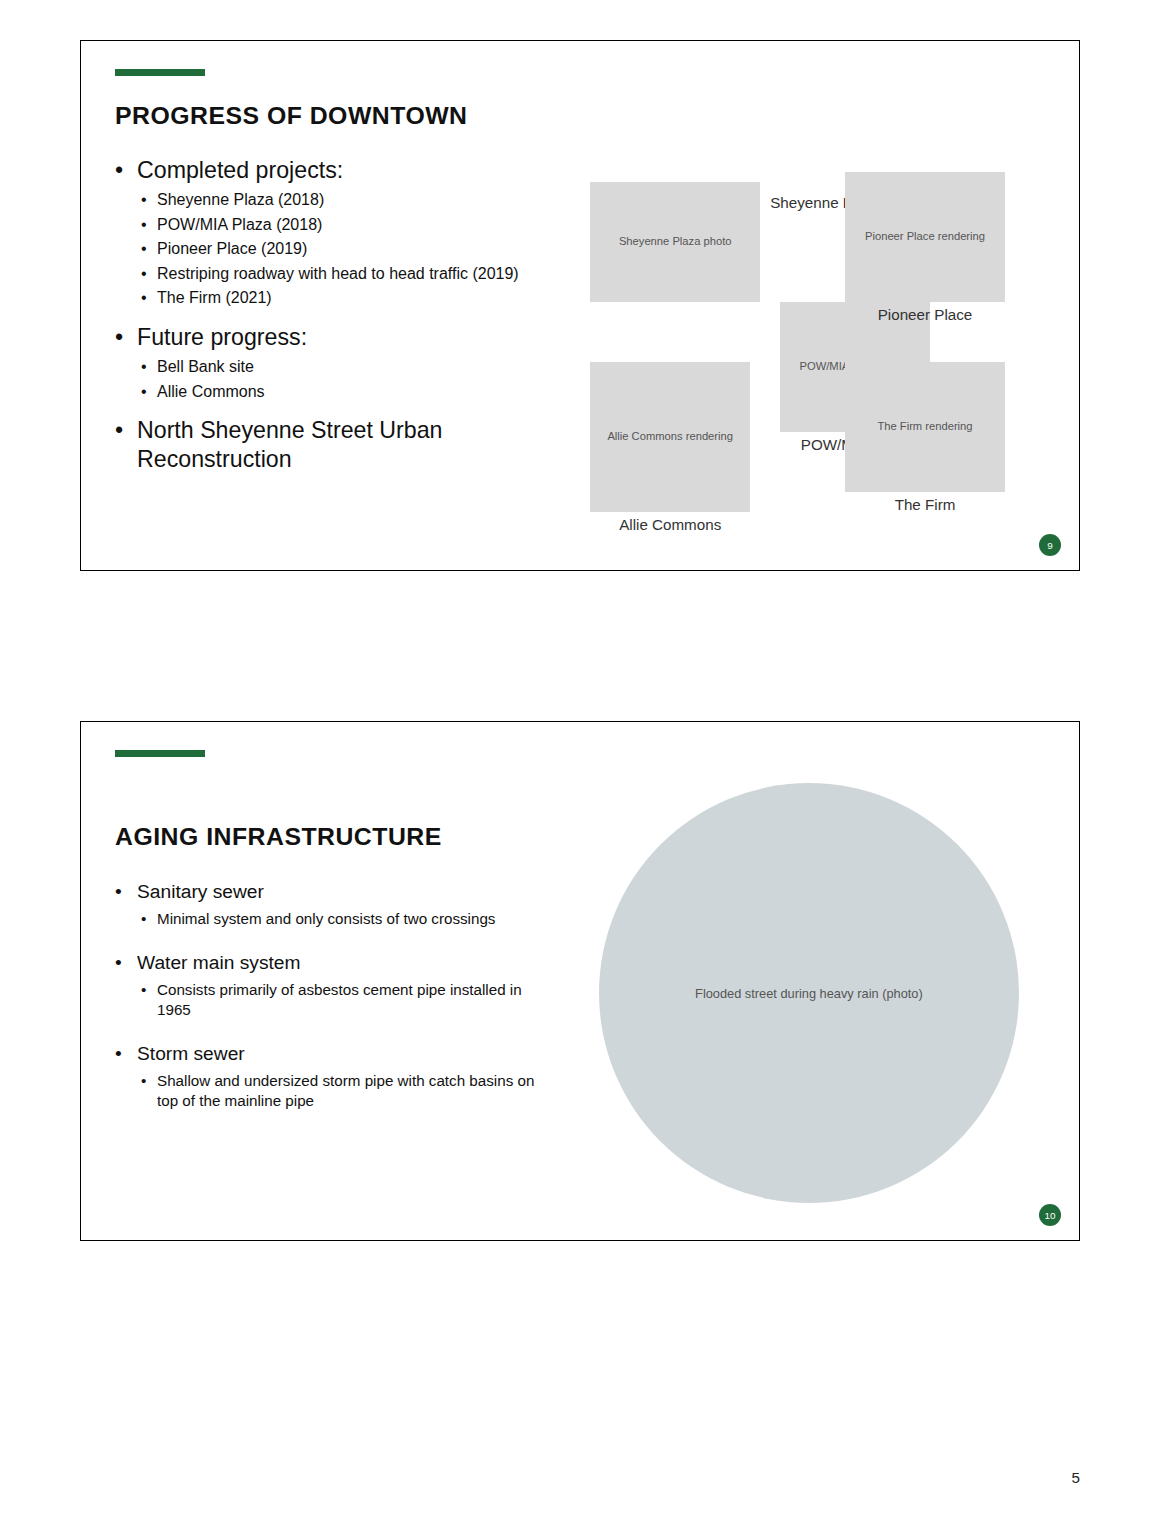PROGRESS OF DOWNTOWN
Completed projects:
Sheyenne Plaza (2018)
POW/MIA Plaza (2018)
Pioneer Place (2019)
Restriping roadway with head to head traffic (2019)
The Firm (2021)
Future progress:
Bell Bank site
Allie Commons
North Sheyenne Street Urban Reconstruction
Sheyenne Plaza photo
Sheyenne Plaza
POW/MIA Plaza photo
POW/MIA Plaza
Pioneer Place rendering
Pioneer Place
Allie Commons rendering
Allie Commons
The Firm rendering
The Firm
9
AGING INFRASTRUCTURE
Sanitary sewer
Minimal system and only consists of two crossings
Water main system
Consists primarily of asbestos cement pipe installed in 1965
Storm sewer
Shallow and undersized storm pipe with catch basins on top of the mainline pipe
Flooded street during heavy rain (photo)
10
5